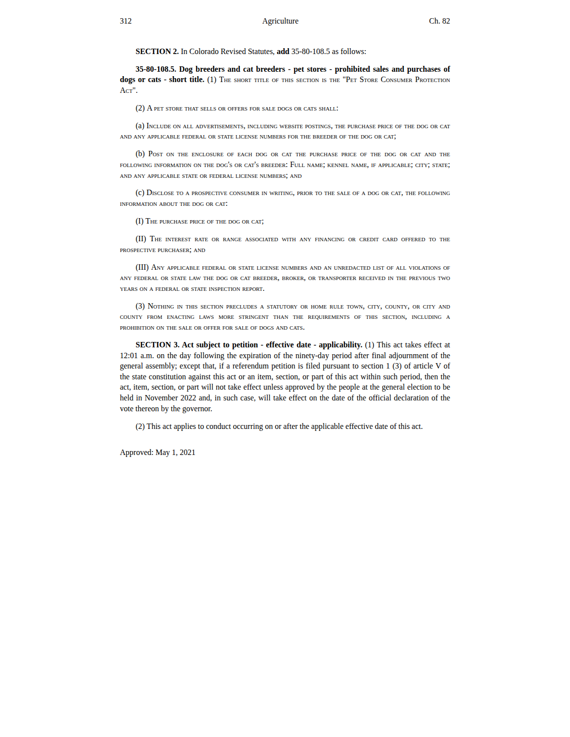312 Agriculture Ch. 82
SECTION 2. In Colorado Revised Statutes, add 35-80-108.5 as follows:
35-80-108.5. Dog breeders and cat breeders - pet stores - prohibited sales and purchases of dogs or cats - short title. (1) The short title of this section is the "Pet Store Consumer Protection Act".
(2) A pet store that sells or offers for sale dogs or cats shall:
(a) Include on all advertisements, including website postings, the purchase price of the dog or cat and any applicable federal or state license numbers for the breeder of the dog or cat;
(b) Post on the enclosure of each dog or cat the purchase price of the dog or cat and the following information on the dog's or cat's breeder: Full name; kennel name, if applicable; city; state; and any applicable state or federal license numbers; and
(c) Disclose to a prospective consumer in writing, prior to the sale of a dog or cat, the following information about the dog or cat:
(I) The purchase price of the dog or cat;
(II) The interest rate or range associated with any financing or credit card offered to the prospective purchaser; and
(III) Any applicable federal or state license numbers and an unredacted list of all violations of any federal or state law the dog or cat breeder, broker, or transporter received in the previous two years on a federal or state inspection report.
(3) Nothing in this section precludes a statutory or home rule town, city, county, or city and county from enacting laws more stringent than the requirements of this section, including a prohibition on the sale or offer for sale of dogs and cats.
SECTION 3. Act subject to petition - effective date - applicability. (1) This act takes effect at 12:01 a.m. on the day following the expiration of the ninety-day period after final adjournment of the general assembly; except that, if a referendum petition is filed pursuant to section 1 (3) of article V of the state constitution against this act or an item, section, or part of this act within such period, then the act, item, section, or part will not take effect unless approved by the people at the general election to be held in November 2022 and, in such case, will take effect on the date of the official declaration of the vote thereon by the governor.
(2) This act applies to conduct occurring on or after the applicable effective date of this act.
Approved: May 1, 2021